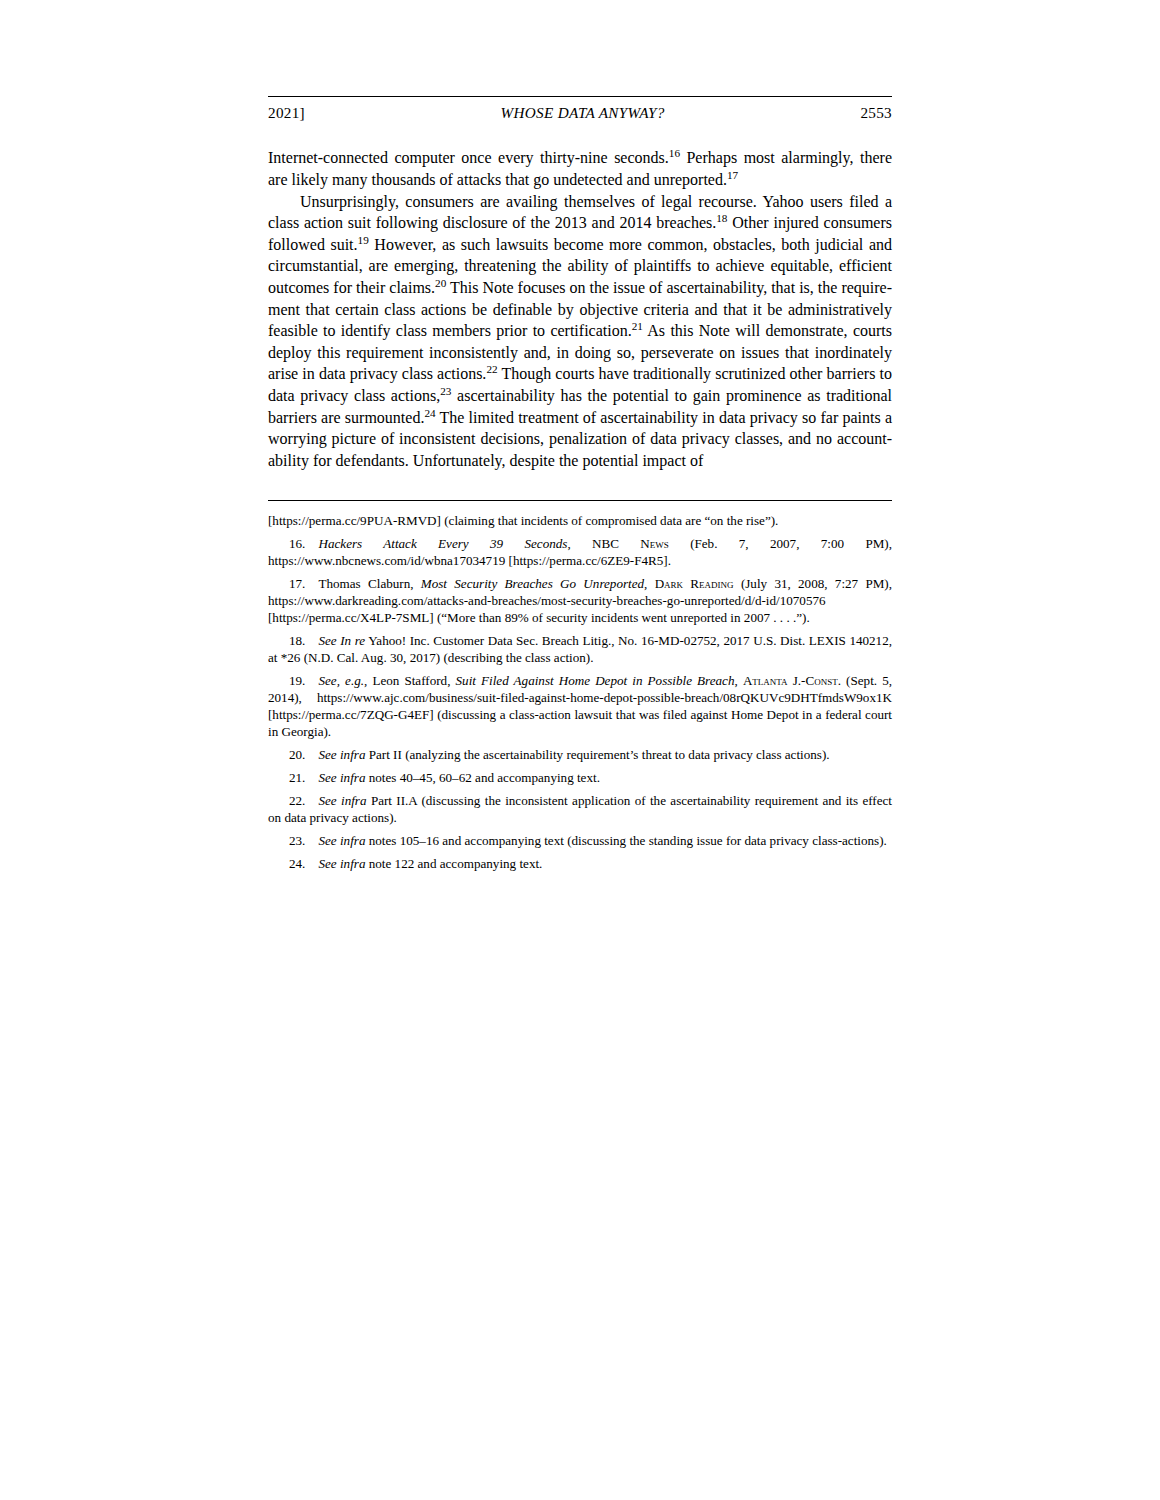2021] WHOSE DATA ANYWAY? 2553
Internet-connected computer once every thirty-nine seconds.16 Perhaps most alarmingly, there are likely many thousands of attacks that go undetected and unreported.17
Unsurprisingly, consumers are availing themselves of legal recourse. Yahoo users filed a class action suit following disclosure of the 2013 and 2014 breaches.18 Other injured consumers followed suit.19 However, as such lawsuits become more common, obstacles, both judicial and circumstantial, are emerging, threatening the ability of plaintiffs to achieve equitable, efficient outcomes for their claims.20 This Note focuses on the issue of ascertainability, that is, the requirement that certain class actions be definable by objective criteria and that it be administratively feasible to identify class members prior to certification.21 As this Note will demonstrate, courts deploy this requirement inconsistently and, in doing so, perseverate on issues that inordinately arise in data privacy class actions.22 Though courts have traditionally scrutinized other barriers to data privacy class actions,23 ascertainability has the potential to gain prominence as traditional barriers are surmounted.24 The limited treatment of ascertainability in data privacy so far paints a worrying picture of inconsistent decisions, penalization of data privacy classes, and no accountability for defendants. Unfortunately, despite the potential impact of
[https://perma.cc/9PUA-RMVD] (claiming that incidents of compromised data are “on the rise”).
16. Hackers Attack Every 39 Seconds, NBC News (Feb. 7, 2007, 7:00 PM), https://www.nbcnews.com/id/wbna17034719 [https://perma.cc/6ZE9-F4R5].
17. Thomas Claburn, Most Security Breaches Go Unreported, Dark Reading (July 31, 2008, 7:27 PM), https://www.darkreading.com/attacks-and-breaches/most-security-breaches-go-unreported/d/d-id/1070576 [https://perma.cc/X4LP-7SML] (“More than 89% of security incidents went unreported in 2007 . . . .”).
18. See In re Yahoo! Inc. Customer Data Sec. Breach Litig., No. 16-MD-02752, 2017 U.S. Dist. LEXIS 140212, at *26 (N.D. Cal. Aug. 30, 2017) (describing the class action).
19. See, e.g., Leon Stafford, Suit Filed Against Home Depot in Possible Breach, Atlanta J.-Const. (Sept. 5, 2014), https://www.ajc.com/business/suit-filed-against-home-depot-possible-breach/08rQKUVc9DHTfmdsW9ox1K [https://perma.cc/7ZQG-G4EF] (discussing a class-action lawsuit that was filed against Home Depot in a federal court in Georgia).
20. See infra Part II (analyzing the ascertainability requirement’s threat to data privacy class actions).
21. See infra notes 40–45, 60–62 and accompanying text.
22. See infra Part II.A (discussing the inconsistent application of the ascertainability requirement and its effect on data privacy actions).
23. See infra notes 105–16 and accompanying text (discussing the standing issue for data privacy class-actions).
24. See infra note 122 and accompanying text.